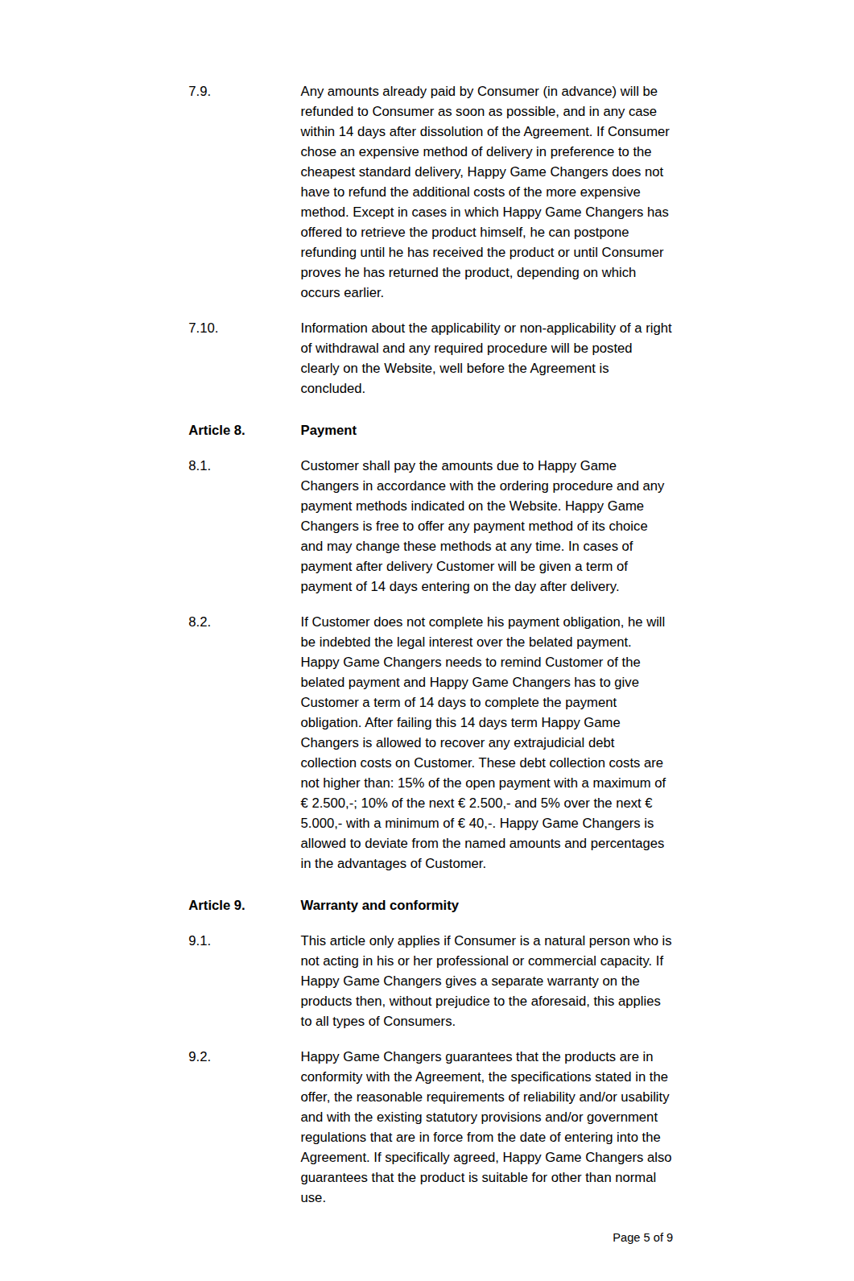7.9.
Any amounts already paid by Consumer (in advance) will be refunded to Consumer as soon as possible, and in any case within 14 days after dissolution of the Agreement. If Consumer chose an expensive method of delivery in preference to the cheapest standard delivery, Happy Game Changers does not have to refund the additional costs of the more expensive method. Except in cases in which Happy Game Changers has offered to retrieve the product himself, he can postpone refunding until he has received the product or until Consumer proves he has returned the product, depending on which occurs earlier.
7.10.
Information about the applicability or non-applicability of a right of withdrawal and any required procedure will be posted clearly on the Website, well before the Agreement is concluded.
Article 8.
Payment
8.1.
Customer shall pay the amounts due to Happy Game Changers in accordance with the ordering procedure and any payment methods indicated on the Website. Happy Game Changers is free to offer any payment method of its choice and may change these methods at any time. In cases of payment after delivery Customer will be given a term of payment of 14 days entering on the day after delivery.
8.2.
If Customer does not complete his payment obligation, he will be indebted the legal interest over the belated payment. Happy Game Changers needs to remind Customer of the belated payment and Happy Game Changers has to give Customer a term of 14 days to complete the payment obligation. After failing this 14 days term Happy Game Changers is allowed to recover any extrajudicial debt collection costs on Customer. These debt collection costs are not higher than: 15% of the open payment with a maximum of € 2.500,-; 10% of the next € 2.500,- and 5% over the next € 5.000,- with a minimum of € 40,-. Happy Game Changers is allowed to deviate from the named amounts and percentages in the advantages of Customer.
Article 9.
Warranty and conformity
9.1.
This article only applies if Consumer is a natural person who is not acting in his or her professional or commercial capacity. If Happy Game Changers gives a separate warranty on the products then, without prejudice to the aforesaid, this applies to all types of Consumers.
9.2.
Happy Game Changers guarantees that the products are in conformity with the Agreement, the specifications stated in the offer, the reasonable requirements of reliability and/or usability and with the existing statutory provisions and/or government regulations that are in force from the date of entering into the Agreement. If specifically agreed, Happy Game Changers also guarantees that the product is suitable for other than normal use.
Page 5 of 9